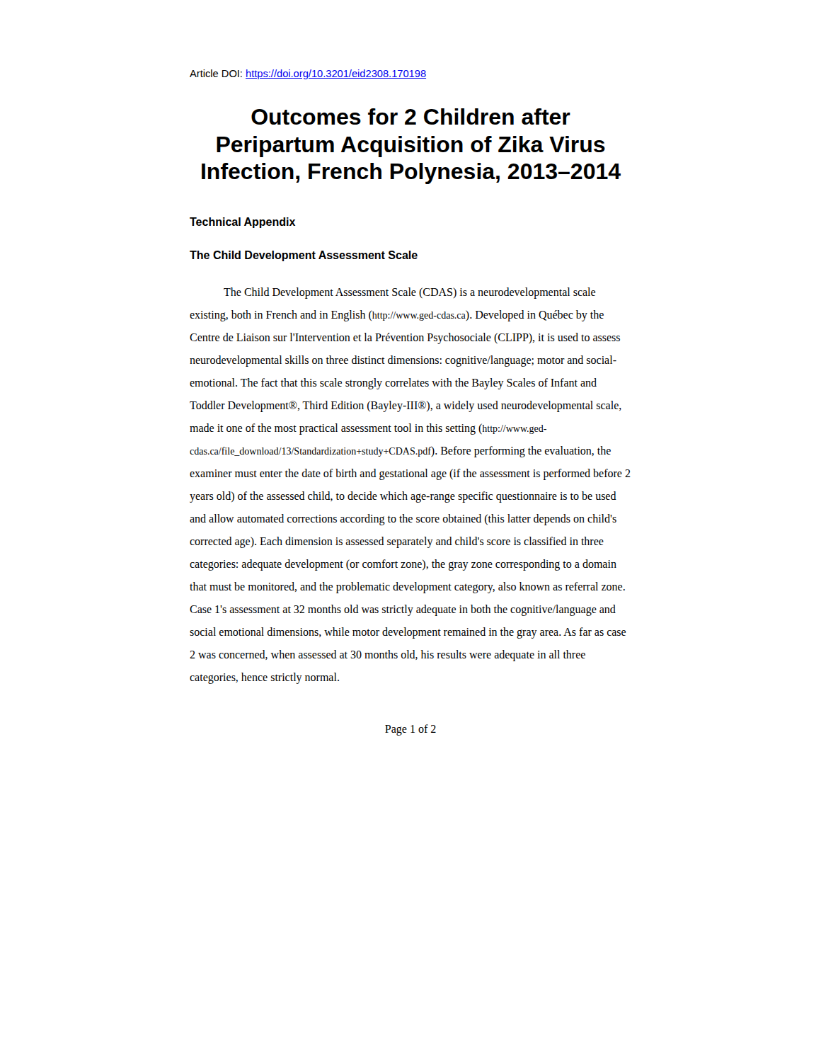Article DOI: https://doi.org/10.3201/eid2308.170198
Outcomes for 2 Children after Peripartum Acquisition of Zika Virus Infection, French Polynesia, 2013–2014
Technical Appendix
The Child Development Assessment Scale
The Child Development Assessment Scale (CDAS) is a neurodevelopmental scale existing, both in French and in English (http://www.ged-cdas.ca). Developed in Québec by the Centre de Liaison sur l'Intervention et la Prévention Psychosociale (CLIPP), it is used to assess neurodevelopmental skills on three distinct dimensions: cognitive/language; motor and social-emotional. The fact that this scale strongly correlates with the Bayley Scales of Infant and Toddler Development®, Third Edition (Bayley-III®), a widely used neurodevelopmental scale, made it one of the most practical assessment tool in this setting (http://www.ged-cdas.ca/file_download/13/Standardization+study+CDAS.pdf). Before performing the evaluation, the examiner must enter the date of birth and gestational age (if the assessment is performed before 2 years old) of the assessed child, to decide which age-range specific questionnaire is to be used and allow automated corrections according to the score obtained (this latter depends on child's corrected age). Each dimension is assessed separately and child's score is classified in three categories: adequate development (or comfort zone), the gray zone corresponding to a domain that must be monitored, and the problematic development category, also known as referral zone. Case 1's assessment at 32 months old was strictly adequate in both the cognitive/language and social emotional dimensions, while motor development remained in the gray area. As far as case 2 was concerned, when assessed at 30 months old, his results were adequate in all three categories, hence strictly normal.
Page 1 of 2